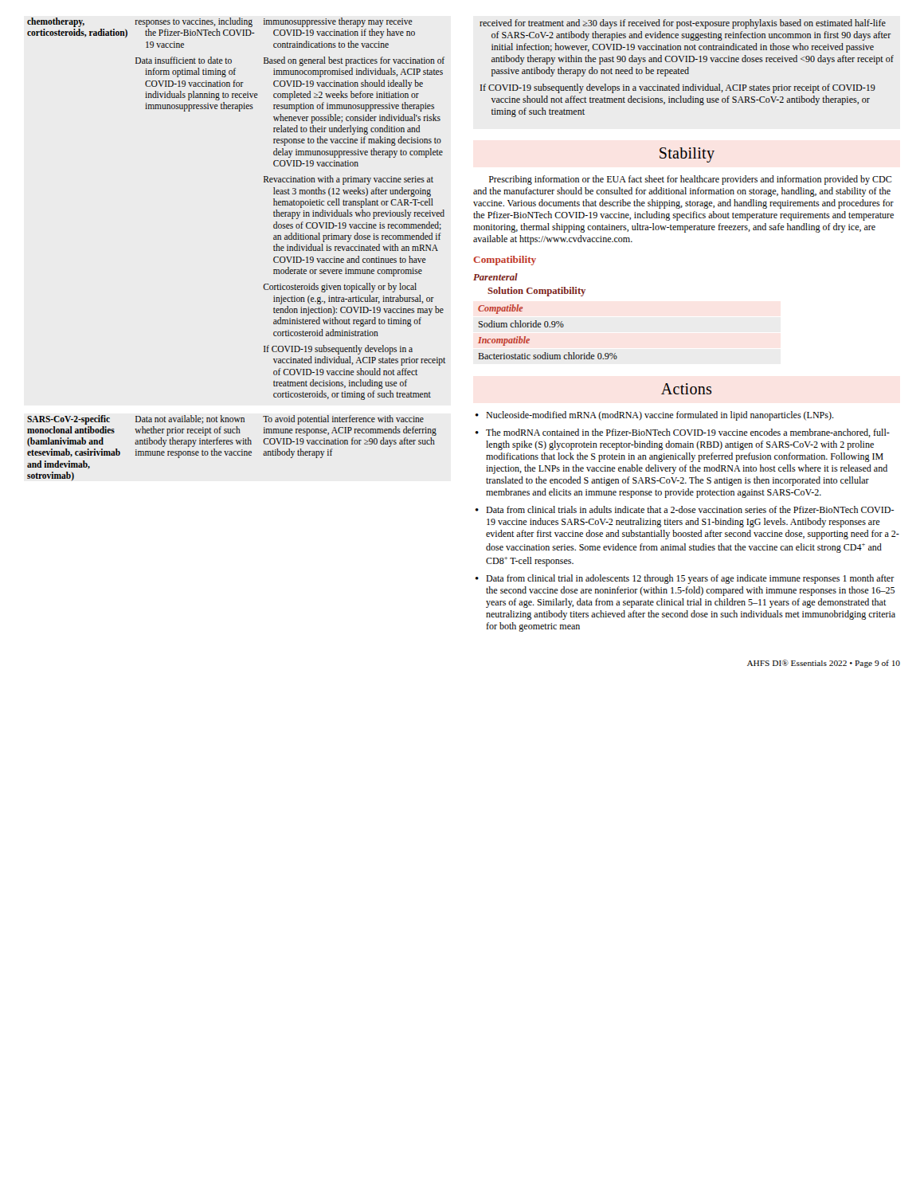| chemotherapy, corticosteroids, radiation) | responses to vaccines, including the Pfizer-BioNTech COVID-19 vaccine Data insufficient to date to inform optimal timing of COVID-19 vaccination for individuals planning to receive immunosuppressive therapies | immunosuppressive therapy may receive COVID-19 vaccination if they have no contraindications to the vaccine Based on general best practices for vaccination of immunocompromised individuals, ACIP states COVID-19 vaccination should ideally be completed ≥2 weeks before initiation or resumption of immunosuppressive therapies whenever possible; consider individual's risks related to their underlying condition and response to the vaccine if making decisions to delay immunosuppressive therapy to complete COVID-19 vaccination Revaccination with a primary vaccine series at least 3 months (12 weeks) after undergoing hematopoietic cell transplant or CAR-T-cell therapy in individuals who previously received doses of COVID-19 vaccine is recommended; an additional primary dose is recommended if the individual is revaccinated with an mRNA COVID-19 vaccine and continues to have moderate or severe immune compromise Corticosteroids given topically or by local injection (e.g., intra-articular, intrabursal, or tendon injection): COVID-19 vaccines may be administered without regard to timing of corticosteroid administration If COVID-19 subsequently develops in a vaccinated individual, ACIP states prior receipt of COVID-19 vaccine should not affect treatment decisions, including use of corticosteroids, or timing of such treatment |
| SARS-CoV-2-specific monoclonal antibodies (bamlanivimab and etesevimab, casirivimab and imdevimab, sotrovimab) | Data not available; not known whether prior receipt of such antibody therapy interferes with immune response to the vaccine | To avoid potential interference with vaccine immune response, ACIP recommends deferring COVID-19 vaccination for ≥90 days after such antibody therapy if |
received for treatment and ≥30 days if received for post-exposure prophylaxis based on estimated half-life of SARS-CoV-2 antibody therapies and evidence suggesting reinfection uncommon in first 90 days after initial infection; however, COVID-19 vaccination not contraindicated in those who received passive antibody therapy within the past 90 days and COVID-19 vaccine doses received <90 days after receipt of passive antibody therapy do not need to be repeated
If COVID-19 subsequently develops in a vaccinated individual, ACIP states prior receipt of COVID-19 vaccine should not affect treatment decisions, including use of SARS-CoV-2 antibody therapies, or timing of such treatment
Stability
Prescribing information or the EUA fact sheet for healthcare providers and information provided by CDC and the manufacturer should be consulted for additional information on storage, handling, and stability of the vaccine. Various documents that describe the shipping, storage, and handling requirements and procedures for the Pfizer-BioNTech COVID-19 vaccine, including specifics about temperature requirements and temperature monitoring, thermal shipping containers, ultra-low-temperature freezers, and safe handling of dry ice, are available at https://www.cvdvaccine.com.
Compatibility
Parenteral
Solution Compatibility
| Compatible |
| Sodium chloride 0.9% |
| Incompatible |
| Bacteriostatic sodium chloride 0.9% |
Actions
Nucleoside-modified mRNA (modRNA) vaccine formulated in lipid nanoparticles (LNPs).
The modRNA contained in the Pfizer-BioNTech COVID-19 vaccine encodes a membrane-anchored, full-length spike (S) glycoprotein receptor-binding domain (RBD) antigen of SARS-CoV-2 with 2 proline modifications that lock the S protein in an angienically preferred prefusion conformation. Following IM injection, the LNPs in the vaccine enable delivery of the modRNA into host cells where it is released and translated to the encoded S antigen of SARS-CoV-2. The S antigen is then incorporated into cellular membranes and elicits an immune response to provide protection against SARS-CoV-2.
Data from clinical trials in adults indicate that a 2-dose vaccination series of the Pfizer-BioNTech COVID-19 vaccine induces SARS-CoV-2 neutralizing titers and S1-binding IgG levels. Antibody responses are evident after first vaccine dose and substantially boosted after second vaccine dose, supporting need for a 2-dose vaccination series. Some evidence from animal studies that the vaccine can elicit strong CD4+ and CD8+ T-cell responses.
Data from clinical trial in adolescents 12 through 15 years of age indicate immune responses 1 month after the second vaccine dose are noninferior (within 1.5-fold) compared with immune responses in those 16–25 years of age. Similarly, data from a separate clinical trial in children 5–11 years of age demonstrated that neutralizing antibody titers achieved after the second dose in such individuals met immunobridging criteria for both geometric mean
AHFS DI® Essentials 2022 • Page 9 of 10